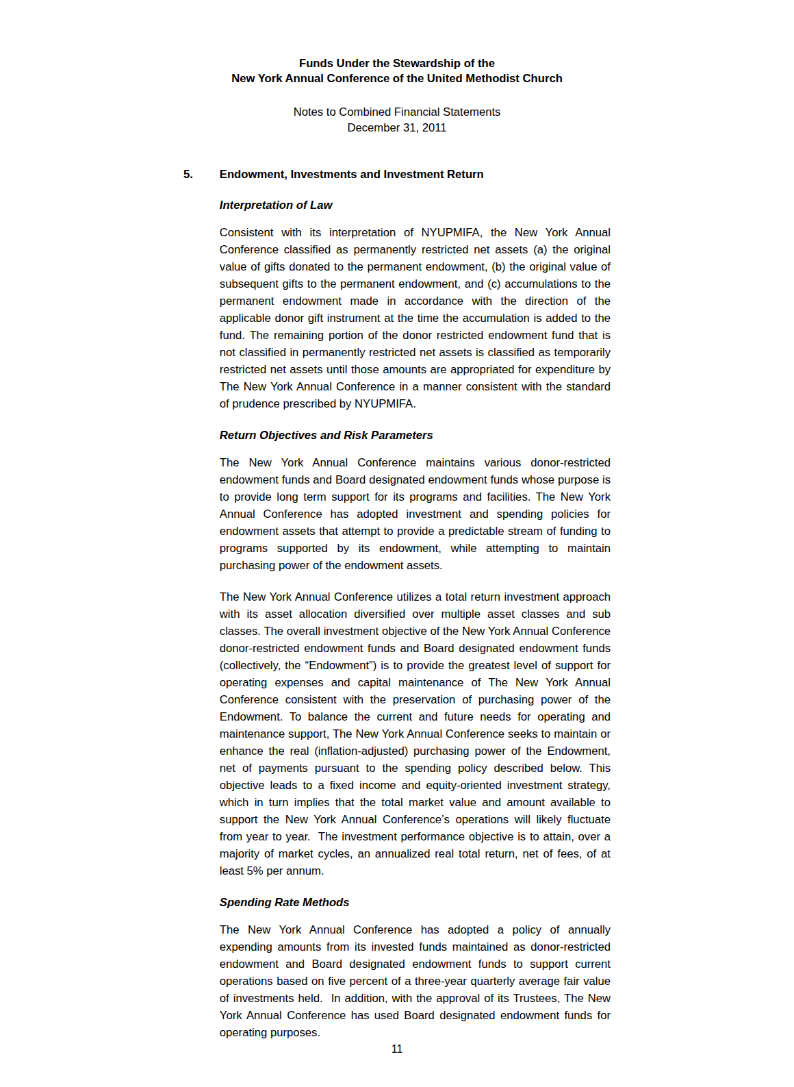Funds Under the Stewardship of the New York Annual Conference of the United Methodist Church
Notes to Combined Financial Statements December 31, 2011
5. Endowment, Investments and Investment Return
Interpretation of Law
Consistent with its interpretation of NYUPMIFA, the New York Annual Conference classified as permanently restricted net assets (a) the original value of gifts donated to the permanent endowment, (b) the original value of subsequent gifts to the permanent endowment, and (c) accumulations to the permanent endowment made in accordance with the direction of the applicable donor gift instrument at the time the accumulation is added to the fund. The remaining portion of the donor restricted endowment fund that is not classified in permanently restricted net assets is classified as temporarily restricted net assets until those amounts are appropriated for expenditure by The New York Annual Conference in a manner consistent with the standard of prudence prescribed by NYUPMIFA.
Return Objectives and Risk Parameters
The New York Annual Conference maintains various donor-restricted endowment funds and Board designated endowment funds whose purpose is to provide long term support for its programs and facilities. The New York Annual Conference has adopted investment and spending policies for endowment assets that attempt to provide a predictable stream of funding to programs supported by its endowment, while attempting to maintain purchasing power of the endowment assets.
The New York Annual Conference utilizes a total return investment approach with its asset allocation diversified over multiple asset classes and sub classes. The overall investment objective of the New York Annual Conference donor-restricted endowment funds and Board designated endowment funds (collectively, the “Endowment”) is to provide the greatest level of support for operating expenses and capital maintenance of The New York Annual Conference consistent with the preservation of purchasing power of the Endowment. To balance the current and future needs for operating and maintenance support, The New York Annual Conference seeks to maintain or enhance the real (inflation-adjusted) purchasing power of the Endowment, net of payments pursuant to the spending policy described below. This objective leads to a fixed income and equity-oriented investment strategy, which in turn implies that the total market value and amount available to support the New York Annual Conference’s operations will likely fluctuate from year to year. The investment performance objective is to attain, over a majority of market cycles, an annualized real total return, net of fees, of at least 5% per annum.
Spending Rate Methods
The New York Annual Conference has adopted a policy of annually expending amounts from its invested funds maintained as donor-restricted endowment and Board designated endowment funds to support current operations based on five percent of a three-year quarterly average fair value of investments held. In addition, with the approval of its Trustees, The New York Annual Conference has used Board designated endowment funds for operating purposes.
11